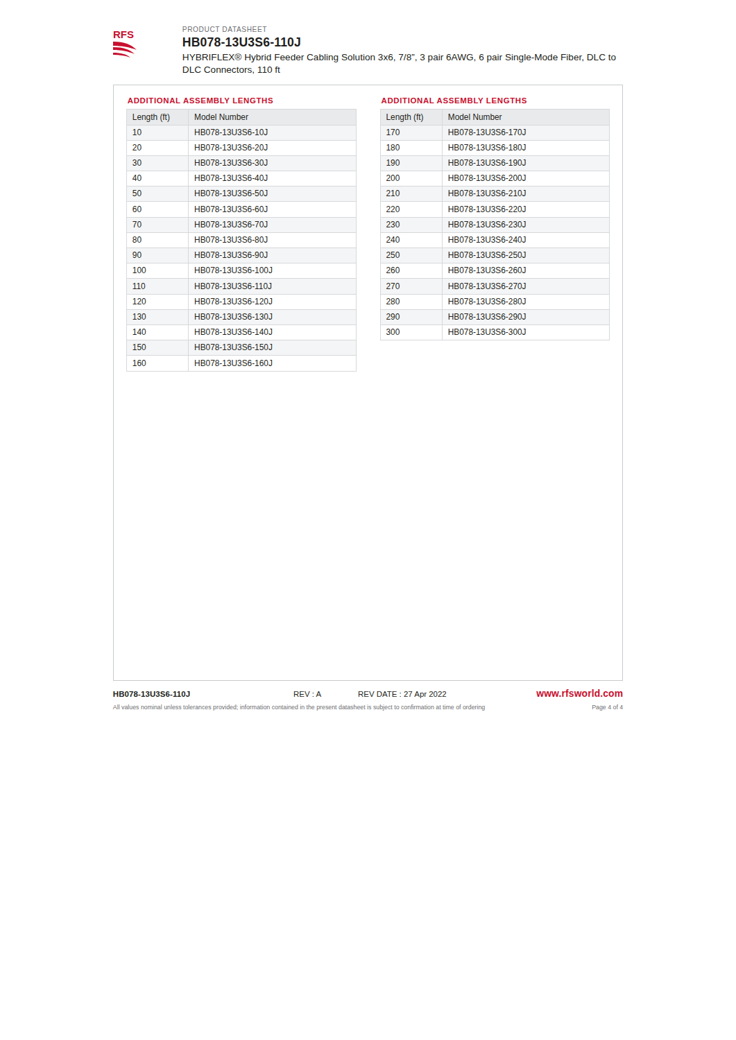RFS
PRODUCT DATASHEET
HB078-13U3S6-110J
HYBRIFLEX® Hybrid Feeder Cabling Solution 3x6, 7/8”, 3 pair 6AWG, 6 pair Single-Mode Fiber, DLC to DLC Connectors, 110 ft
Additional Assembly Lengths
| Length (ft) | Model Number |
| --- | --- |
| 10 | HB078-13U3S6-10J |
| 20 | HB078-13U3S6-20J |
| 30 | HB078-13U3S6-30J |
| 40 | HB078-13U3S6-40J |
| 50 | HB078-13U3S6-50J |
| 60 | HB078-13U3S6-60J |
| 70 | HB078-13U3S6-70J |
| 80 | HB078-13U3S6-80J |
| 90 | HB078-13U3S6-90J |
| 100 | HB078-13U3S6-100J |
| 110 | HB078-13U3S6-110J |
| 120 | HB078-13U3S6-120J |
| 130 | HB078-13U3S6-130J |
| 140 | HB078-13U3S6-140J |
| 150 | HB078-13U3S6-150J |
| 160 | HB078-13U3S6-160J |
Additional Assembly Lengths
| Length (ft) | Model Number |
| --- | --- |
| 170 | HB078-13U3S6-170J |
| 180 | HB078-13U3S6-180J |
| 190 | HB078-13U3S6-190J |
| 200 | HB078-13U3S6-200J |
| 210 | HB078-13U3S6-210J |
| 220 | HB078-13U3S6-220J |
| 230 | HB078-13U3S6-230J |
| 240 | HB078-13U3S6-240J |
| 250 | HB078-13U3S6-250J |
| 260 | HB078-13U3S6-260J |
| 270 | HB078-13U3S6-270J |
| 280 | HB078-13U3S6-280J |
| 290 | HB078-13U3S6-290J |
| 300 | HB078-13U3S6-300J |
HB078-13U3S6-110J REV : A REV DATE : 27 Apr 2022 www.rfsworld.com
All values nominal unless tolerances provided; information contained in the present datasheet is subject to confirmation at time of ordering Page 4 of 4